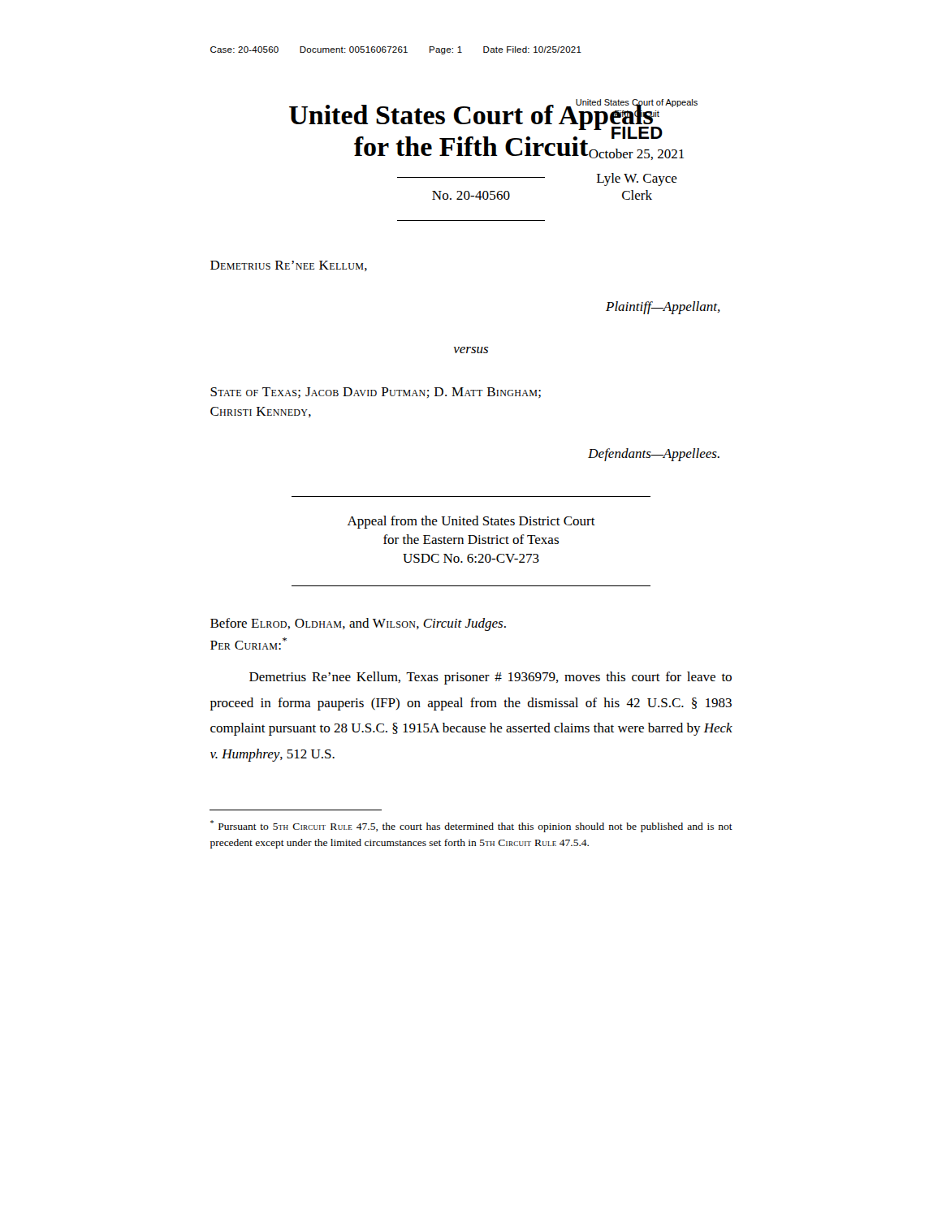Case: 20-40560 Document: 00516067261 Page: 1 Date Filed: 10/25/2021
United States Court of Appeals
Fifth Circuit
FILED
October 25, 2021
Lyle W. Cayce
Clerk
United States Court of Appeals for the Fifth Circuit
No. 20-40560
Demetrius Re’nee Kellum,
Plaintiff—Appellant,
versus
State of Texas; Jacob David Putman; D. Matt Bingham;
Christi Kennedy,
Defendants—Appellees.
Appeal from the United States District Court
for the Eastern District of Texas
USDC No. 6:20-CV-273
Before Elrod, Oldham, and Wilson, Circuit Judges.
Per Curiam:*
Demetrius Re’nee Kellum, Texas prisoner # 1936979, moves this court for leave to proceed in forma pauperis (IFP) on appeal from the dismissal of his 42 U.S.C. § 1983 complaint pursuant to 28 U.S.C. § 1915A because he asserted claims that were barred by Heck v. Humphrey, 512 U.S.
* Pursuant to 5th Circuit Rule 47.5, the court has determined that this opinion should not be published and is not precedent except under the limited circumstances set forth in 5th Circuit Rule 47.5.4.